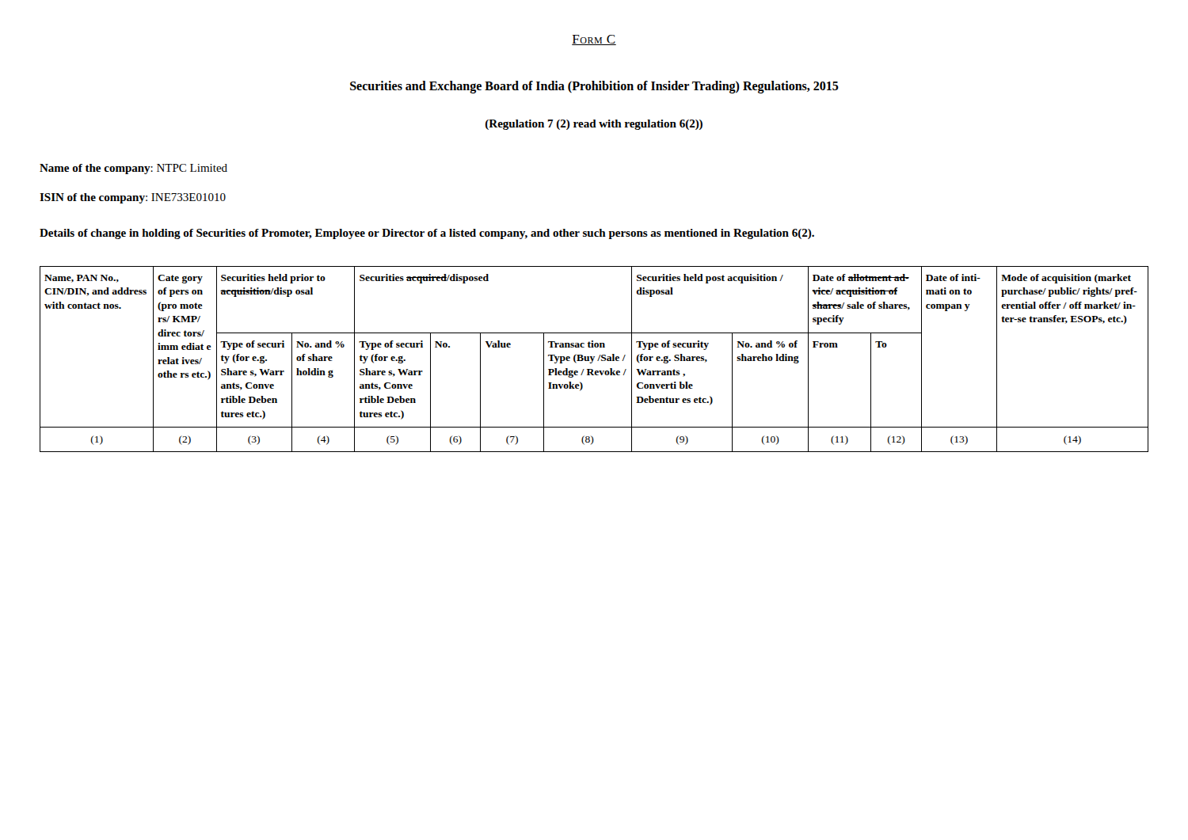Form C
Securities and Exchange Board of India (Prohibition of Insider Trading) Regulations, 2015
(Regulation 7 (2) read with regulation 6(2))
Name of the company: NTPC Limited
ISIN of the company: INE733E01010
Details of change in holding of Securities of Promoter, Employee or Director of a listed company, and other such persons as mentioned in Regulation 6(2).
| Name, PAN No., CIN/DIN, and address with contact nos. | Cate gory of pers on (pro mote rs/ KMP/ direc tors/ imm ediat e relat ives/ othe rs etc.) | Securities held prior to acquisition /disp osal | Securities acquired /disposed | Securities held post acquisition / disposal | Date of allotment advice / acquisition of shares / sale of shares, specify | Date of intimati on to compan y | Mode of acquisition (market purchase/ public/ rights/ preferential offer / off market/ inter-se transfer, ESOPs, etc.) |
| --- | --- | --- | --- | --- | --- | --- | --- |
| Type of securi ty (for e.g. Share s, Warr ants, Conve rtible Deben tures etc.) | No. and % of share holdin g | Type of securi ty (for e.g. Share s, Warr ants, Conve rtible Deben tures etc.) | No. | Value | Transac tion Type (Buy /Sale / Pledge / Revoke / Invoke) | Type of security (for e.g. Shares, Warrants , Converti ble Debentur es etc.) | No. and % of shareho lding | From | To |
| (1) | (2) | (3) | (4) | (5) | (6) | (7) | (8) | (9) | (10) | (11) | (12) | (13) | (14) |